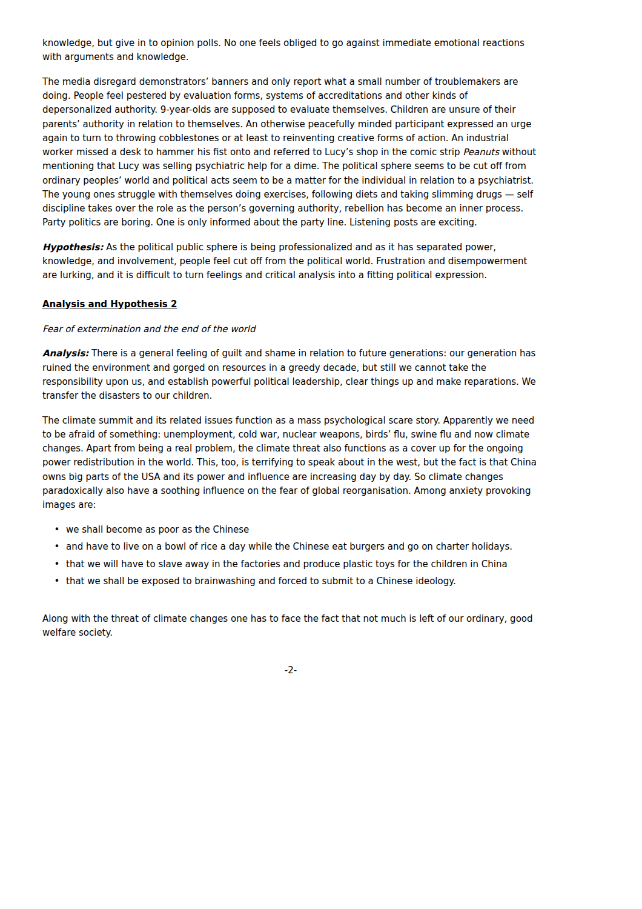knowledge, but give in to opinion polls. No one feels obliged to go against immediate emotional reactions with arguments and knowledge.
The media disregard demonstrators’ banners and only report what a small number of troublemakers are doing. People feel pestered by evaluation forms, systems of accreditations and other kinds of depersonalized authority. 9-year-olds are supposed to evaluate themselves. Children are unsure of their parents’ authority in relation to themselves. An otherwise peacefully minded participant expressed an urge again to turn to throwing cobblestones or at least to reinventing creative forms of action. An industrial worker missed a desk to hammer his fist onto and referred to Lucy’s shop in the comic strip Peanuts without mentioning that Lucy was selling psychiatric help for a dime. The political sphere seems to be cut off from ordinary peoples’ world and political acts seem to be a matter for the individual in relation to a psychiatrist. The young ones struggle with themselves doing exercises, following diets and taking slimming drugs — self discipline takes over the role as the person’s governing authority, rebellion has become an inner process. Party politics are boring. One is only informed about the party line. Listening posts are exciting.
Hypothesis: As the political public sphere is being professionalized and as it has separated power, knowledge, and involvement, people feel cut off from the political world. Frustration and disempowerment are lurking, and it is difficult to turn feelings and critical analysis into a fitting political expression.
Analysis and Hypothesis 2
Fear of extermination and the end of the world
Analysis: There is a general feeling of guilt and shame in relation to future generations: our generation has ruined the environment and gorged on resources in a greedy decade, but still we cannot take the responsibility upon us, and establish powerful political leadership, clear things up and make reparations. We transfer the disasters to our children.
The climate summit and its related issues function as a mass psychological scare story. Apparently we need to be afraid of something: unemployment, cold war, nuclear weapons, birds’ flu, swine flu and now climate changes. Apart from being a real problem, the climate threat also functions as a cover up for the ongoing power redistribution in the world. This, too, is terrifying to speak about in the west, but the fact is that China owns big parts of the USA and its power and influence are increasing day by day. So climate changes paradoxically also have a soothing influence on the fear of global reorganisation. Among anxiety provoking images are:
we shall become as poor as the Chinese
and have to live on a bowl of rice a day while the Chinese eat burgers and go on charter holidays.
that we will have to slave away in the factories and produce plastic toys for the children in China
that we shall be exposed to brainwashing and forced to submit to a Chinese ideology.
Along with the threat of climate changes one has to face the fact that not much is left of our ordinary, good welfare society.
-2-